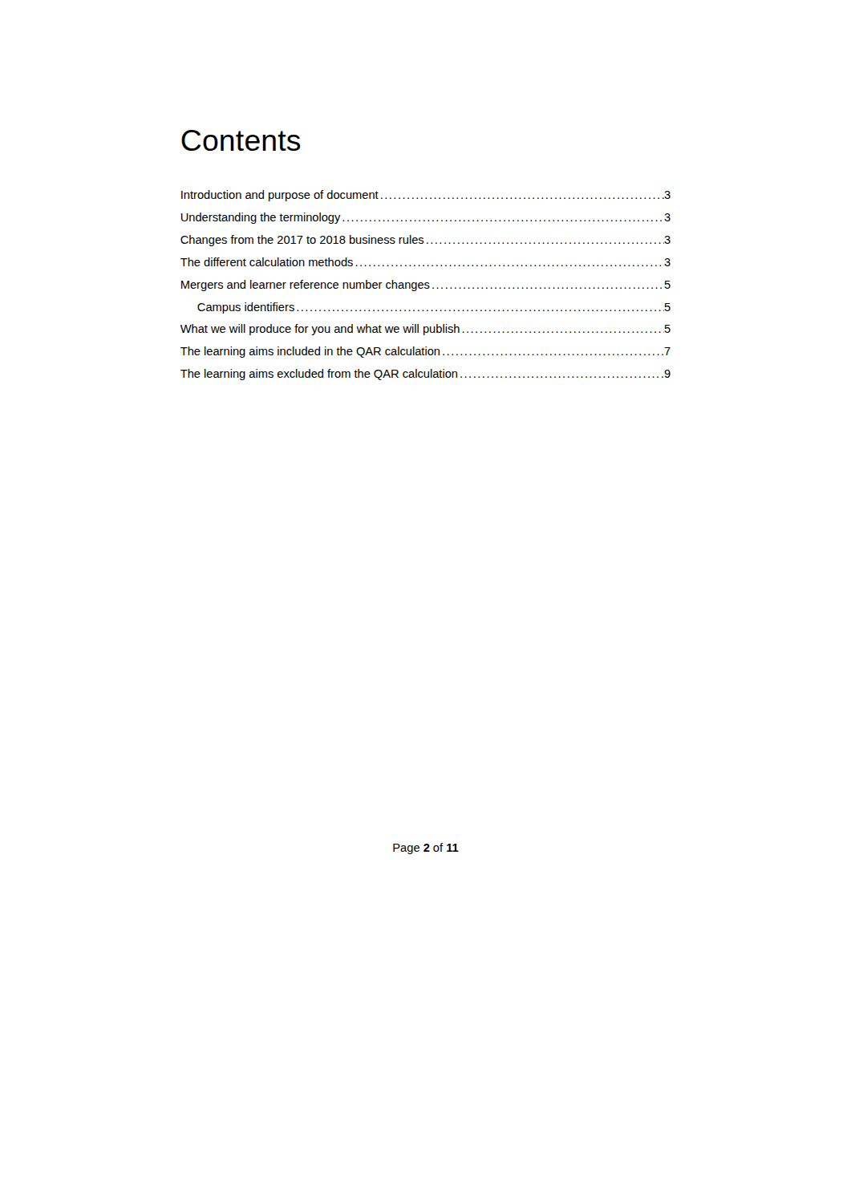Contents
Introduction and purpose of document ................................................................................ 3
Understanding the terminology ........................................................................................... 3
Changes from the 2017 to 2018 business rules .................................................................... 3
The different calculation methods ....................................................................................... 3
Mergers and learner reference number changes ............................................................... 5
Campus identifiers .......................................................................................................... 5
What we will produce for you and what we will publish ...................................................... 5
The learning aims included in the QAR calculation ............................................................. 7
The learning aims excluded from the QAR calculation ....................................................... 9
Page 2 of 11